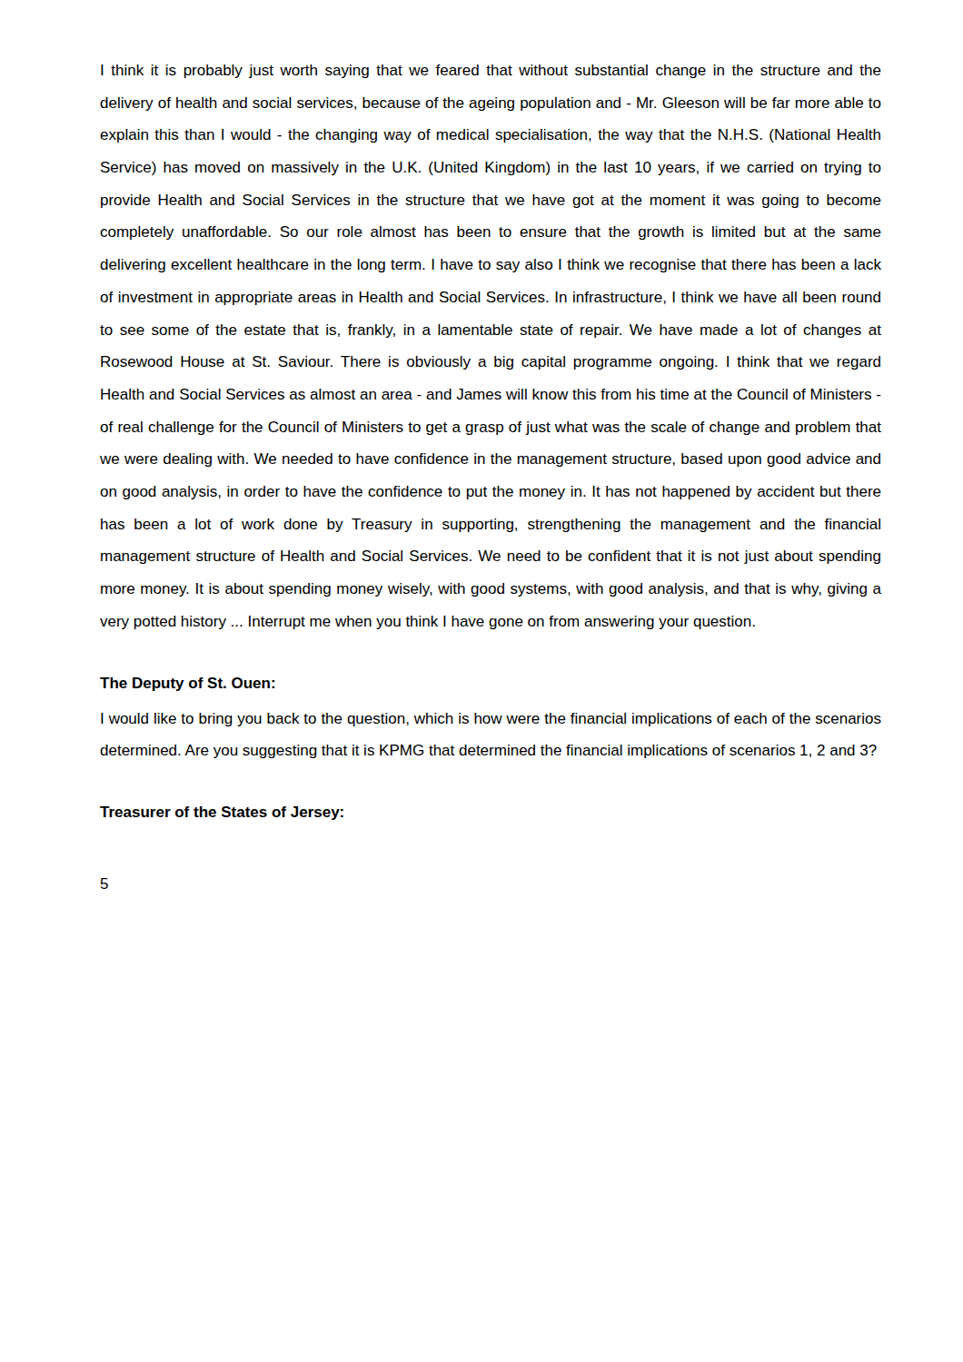I think it is probably just worth saying that we feared that without substantial change in the structure and the delivery of health and social services, because of the ageing population and - Mr. Gleeson will be far more able to explain this than I would - the changing way of medical specialisation, the way that the N.H.S. (National Health Service) has moved on massively in the U.K. (United Kingdom) in the last 10 years, if we carried on trying to provide Health and Social Services in the structure that we have got at the moment it was going to become completely unaffordable. So our role almost has been to ensure that the growth is limited but at the same delivering excellent healthcare in the long term. I have to say also I think we recognise that there has been a lack of investment in appropriate areas in Health and Social Services. In infrastructure, I think we have all been round to see some of the estate that is, frankly, in a lamentable state of repair. We have made a lot of changes at Rosewood House at St. Saviour. There is obviously a big capital programme ongoing. I think that we regard Health and Social Services as almost an area - and James will know this from his time at the Council of Ministers - of real challenge for the Council of Ministers to get a grasp of just what was the scale of change and problem that we were dealing with. We needed to have confidence in the management structure, based upon good advice and on good analysis, in order to have the confidence to put the money in. It has not happened by accident but there has been a lot of work done by Treasury in supporting, strengthening the management and the financial management structure of Health and Social Services. We need to be confident that it is not just about spending more money. It is about spending money wisely, with good systems, with good analysis, and that is why, giving a very potted history ... Interrupt me when you think I have gone on from answering your question.
The Deputy of St. Ouen:
I would like to bring you back to the question, which is how were the financial implications of each of the scenarios determined. Are you suggesting that it is KPMG that determined the financial implications of scenarios 1, 2 and 3?
Treasurer of the States of Jersey:
5